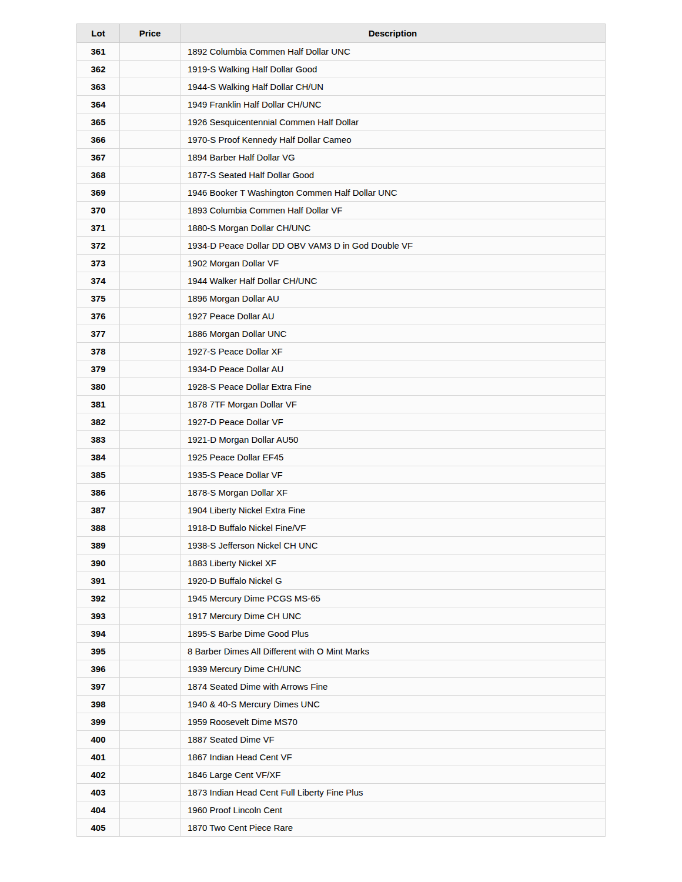| Lot | Price | Description |
| --- | --- | --- |
| 361 | | 1892 Columbia Commen Half Dollar UNC |
| 362 | | 1919-S Walking Half Dollar Good |
| 363 | | 1944-S Walking Half Dollar CH/UN |
| 364 | | 1949 Franklin Half Dollar CH/UNC |
| 365 | | 1926 Sesquicentennial Commen Half Dollar |
| 366 | | 1970-S Proof Kennedy Half Dollar Cameo |
| 367 | | 1894 Barber Half Dollar VG |
| 368 | | 1877-S Seated Half Dollar Good |
| 369 | | 1946 Booker T Washington Commen Half Dollar UNC |
| 370 | | 1893 Columbia Commen Half Dollar VF |
| 371 | | 1880-S Morgan Dollar CH/UNC |
| 372 | | 1934-D Peace Dollar DD OBV VAM3 D in God Double VF |
| 373 | | 1902 Morgan Dollar VF |
| 374 | | 1944 Walker Half Dollar CH/UNC |
| 375 | | 1896 Morgan Dollar AU |
| 376 | | 1927 Peace Dollar AU |
| 377 | | 1886 Morgan Dollar UNC |
| 378 | | 1927-S Peace Dollar XF |
| 379 | | 1934-D Peace Dollar AU |
| 380 | | 1928-S Peace Dollar Extra Fine |
| 381 | | 1878 7TF Morgan Dollar VF |
| 382 | | 1927-D Peace Dollar VF |
| 383 | | 1921-D Morgan Dollar AU50 |
| 384 | | 1925 Peace Dollar EF45 |
| 385 | | 1935-S Peace Dollar VF |
| 386 | | 1878-S Morgan Dollar XF |
| 387 | | 1904 Liberty Nickel Extra Fine |
| 388 | | 1918-D Buffalo Nickel Fine/VF |
| 389 | | 1938-S Jefferson Nickel CH UNC |
| 390 | | 1883 Liberty Nickel XF |
| 391 | | 1920-D Buffalo Nickel G |
| 392 | | 1945 Mercury Dime PCGS MS-65 |
| 393 | | 1917 Mercury Dime CH UNC |
| 394 | | 1895-S Barbe Dime Good Plus |
| 395 | | 8 Barber Dimes All Different with O Mint Marks |
| 396 | | 1939 Mercury Dime CH/UNC |
| 397 | | 1874 Seated Dime with Arrows Fine |
| 398 | | 1940 & 40-S Mercury Dimes UNC |
| 399 | | 1959 Roosevelt Dime MS70 |
| 400 | | 1887 Seated Dime VF |
| 401 | | 1867 Indian Head Cent VF |
| 402 | | 1846 Large Cent VF/XF |
| 403 | | 1873 Indian Head Cent Full Liberty Fine Plus |
| 404 | | 1960 Proof Lincoln Cent |
| 405 | | 1870 Two Cent Piece Rare |